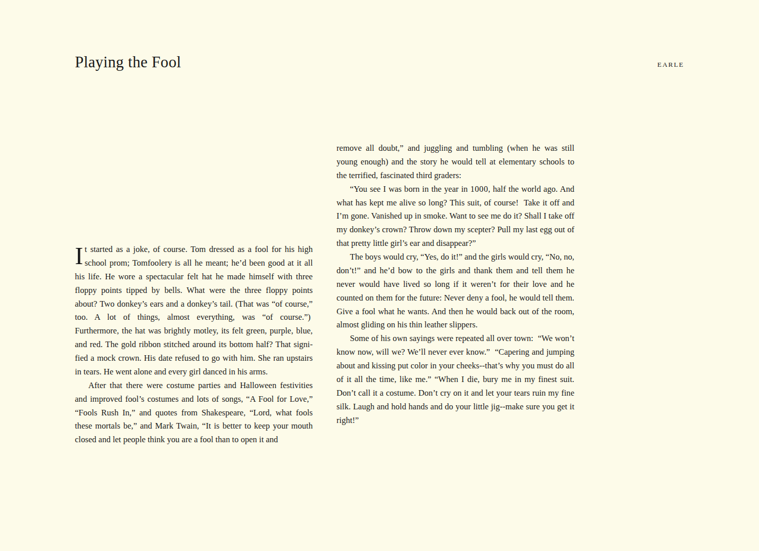Playing the Fool
Earle
It started as a joke, of course. Tom dressed as a fool for his high school prom; Tomfoolery is all he meant; he’d been good at it all his life. He wore a spectacular felt hat he made himself with three floppy points tipped by bells. What were the three floppy points about? Two donkey’s ears and a donkey’s tail. (That was “of course,” too. A lot of things, almost everything, was “of course.”) Furthermore, the hat was brightly motley, its felt green, purple, blue, and red. The gold ribbon stitched around its bottom half? That signified a mock crown. His date refused to go with him. She ran upstairs in tears. He went alone and every girl danced in his arms.
After that there were costume parties and Halloween festivities and improved fool’s costumes and lots of songs, “A Fool for Love,” “Fools Rush In,” and quotes from Shakespeare, “Lord, what fools these mortals be,” and Mark Twain, “It is better to keep your mouth closed and let people think you are a fool than to open it and
remove all doubt,” and juggling and tumbling (when he was still young enough) and the story he would tell at elementary schools to the terrified, fascinated third graders:
“You see I was born in the year in 1000, half the world ago. And what has kept me alive so long? This suit, of course! Take it off and I’m gone. Vanished up in smoke. Want to see me do it? Shall I take off my donkey’s crown? Throw down my scepter? Pull my last egg out of that pretty little girl’s ear and disappear?”
The boys would cry, “Yes, do it!” and the girls would cry, “No, no, don’t!” and he’d bow to the girls and thank them and tell them he never would have lived so long if it weren’t for their love and he counted on them for the future: Never deny a fool, he would tell them. Give a fool what he wants. And then he would back out of the room, almost gliding on his thin leather slippers.
Some of his own sayings were repeated all over town: “We won’t know now, will we? We’ll never ever know.” “Capering and jumping about and kissing put color in your cheeks--that’s why you must do all of it all the time, like me.” “When I die, bury me in my finest suit. Don’t call it a costume. Don’t cry on it and let your tears ruin my fine silk. Laugh and hold hands and do your little jig--make sure you get it right!”